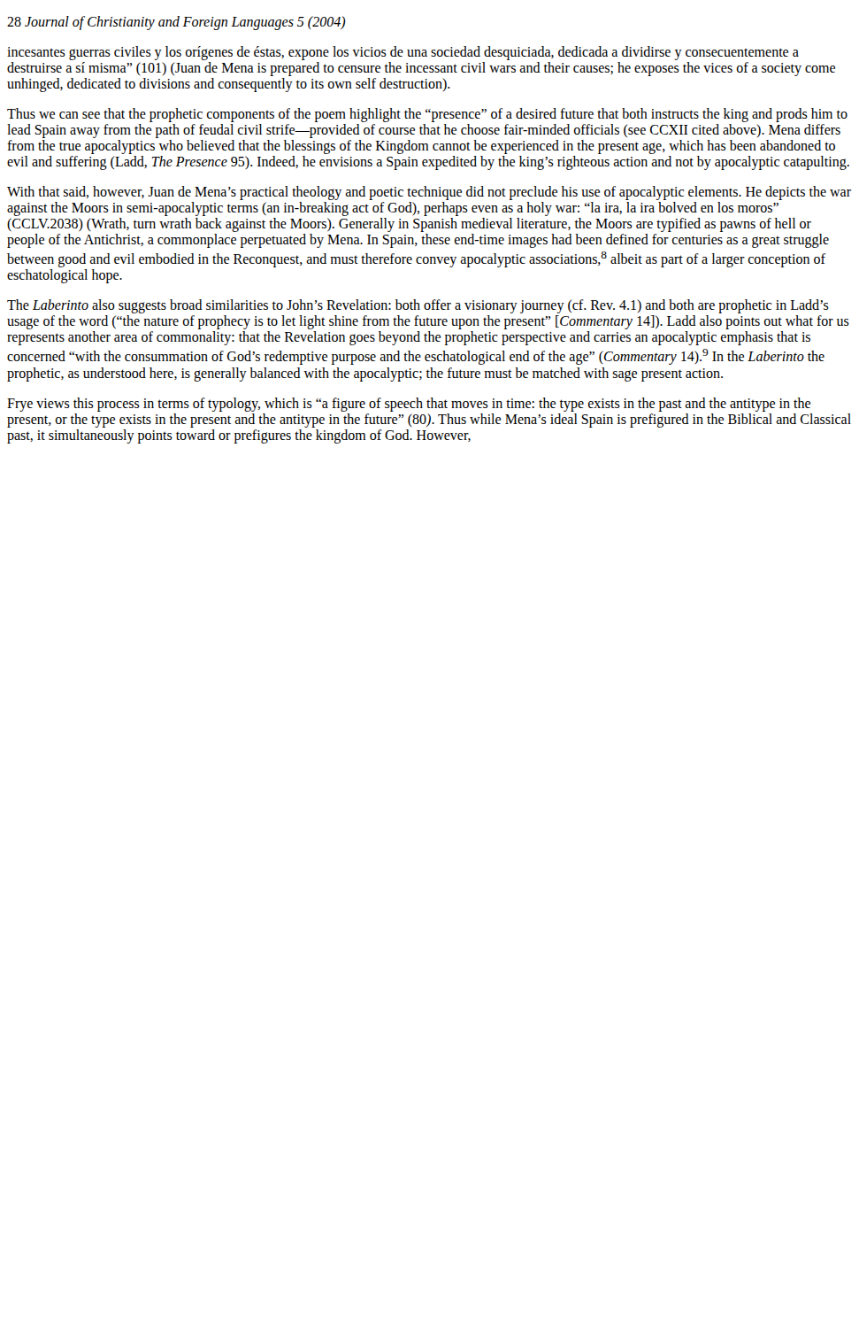28 Journal of Christianity and Foreign Languages 5 (2004)
incesantes guerras civiles y los orígenes de éstas, expone los vicios de una sociedad desquiciada, dedicada a dividirse y consecuentemente a destruirse a sí misma” (101) (Juan de Mena is prepared to censure the incessant civil wars and their causes; he exposes the vices of a society come unhinged, dedicated to divisions and consequently to its own self destruction).
Thus we can see that the prophetic components of the poem highlight the “presence” of a desired future that both instructs the king and prods him to lead Spain away from the path of feudal civil strife—provided of course that he choose fair-minded officials (see CCXII cited above). Mena differs from the true apocalyptics who believed that the blessings of the Kingdom cannot be experienced in the present age, which has been abandoned to evil and suffering (Ladd, The Presence 95). Indeed, he envisions a Spain expedited by the king’s righteous action and not by apocalyptic catapulting.
With that said, however, Juan de Mena’s practical theology and poetic technique did not preclude his use of apocalyptic elements. He depicts the war against the Moors in semi-apocalyptic terms (an in-breaking act of God), perhaps even as a holy war: “la ira, la ira bolved en los moros” (CCLV.2038) (Wrath, turn wrath back against the Moors). Generally in Spanish medieval literature, the Moors are typified as pawns of hell or people of the Antichrist, a commonplace perpetuated by Mena. In Spain, these end-time images had been defined for centuries as a great struggle between good and evil embodied in the Reconquest, and must therefore convey apocalyptic associations,8 albeit as part of a larger conception of eschatological hope.
The Laberinto also suggests broad similarities to John’s Revelation: both offer a visionary journey (cf. Rev. 4.1) and both are prophetic in Ladd’s usage of the word (“the nature of prophecy is to let light shine from the future upon the present” [Commentary 14]). Ladd also points out what for us represents another area of commonality: that the Revelation goes beyond the prophetic perspective and carries an apocalyptic emphasis that is concerned “with the consummation of God’s redemptive purpose and the eschatological end of the age” (Commentary 14).9 In the Laberinto the prophetic, as understood here, is generally balanced with the apocalyptic; the future must be matched with sage present action.
Frye views this process in terms of typology, which is “a figure of speech that moves in time: the type exists in the past and the antitype in the present, or the type exists in the present and the antitype in the future” (80). Thus while Mena’s ideal Spain is prefigured in the Biblical and Classical past, it simultaneously points toward or prefigures the kingdom of God. However,